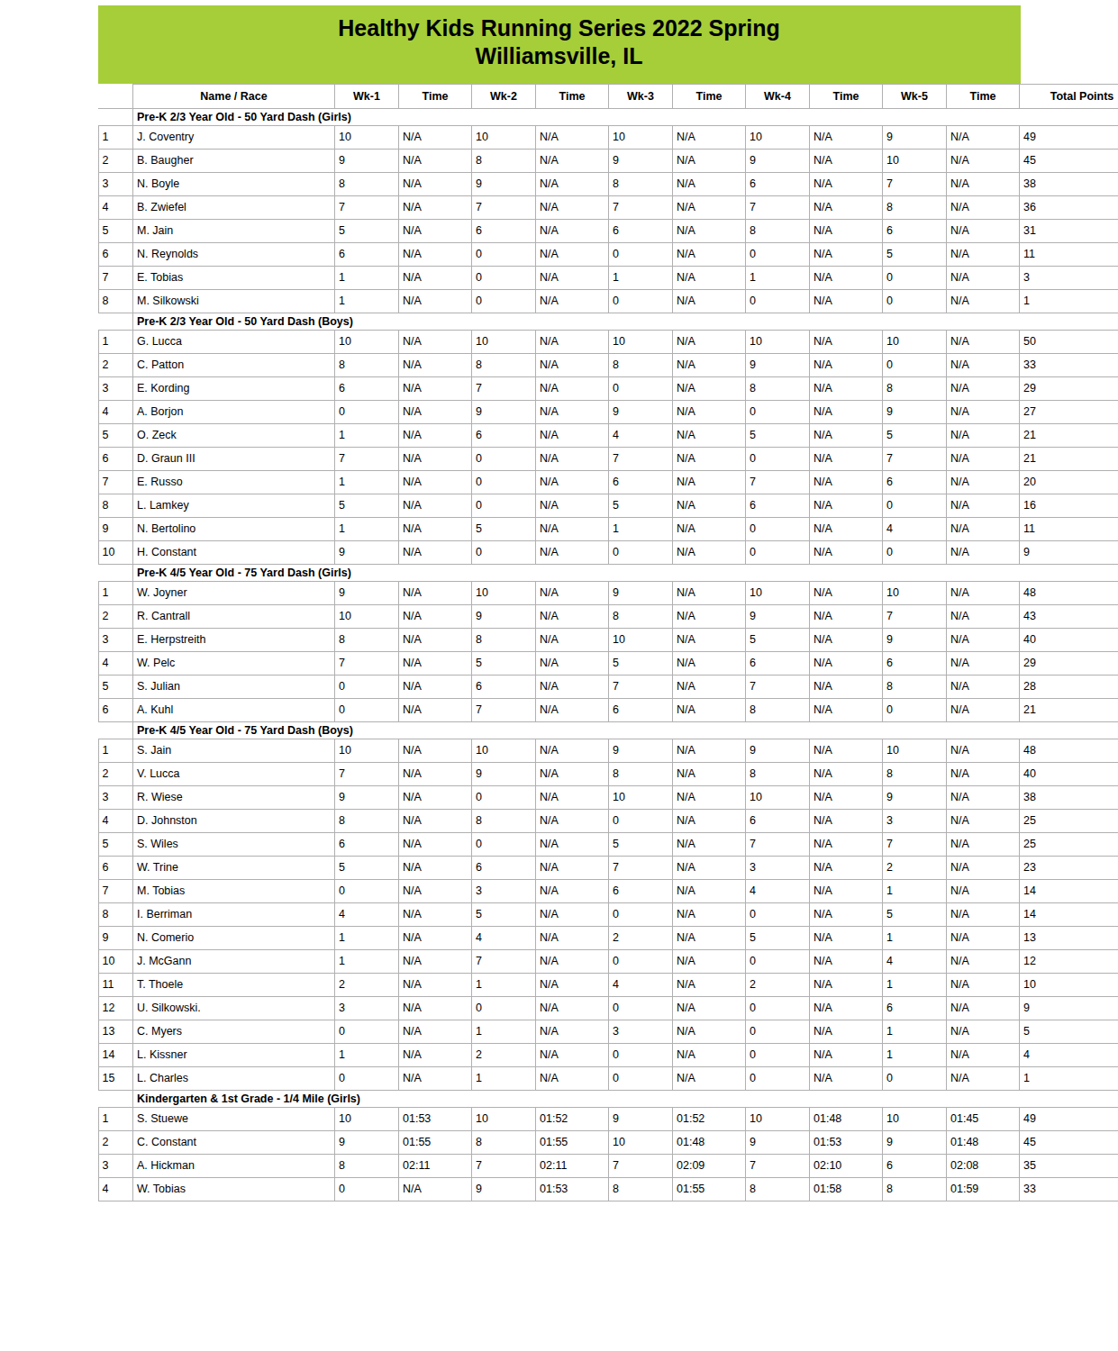Healthy Kids Running Series 2022 Spring
Williamsville, IL
| | Name / Race | Wk-1 | Time | Wk-2 | Time | Wk-3 | Time | Wk-4 | Time | Wk-5 | Time | Total Points |
| --- | --- | --- | --- | --- | --- | --- | --- | --- | --- | --- | --- | --- |
| | Pre-K 2/3 Year Old - 50 Yard Dash (Girls) |
| 1 | J. Coventry | 10 | N/A | 10 | N/A | 10 | N/A | 10 | N/A | 9 | N/A | 49 |
| 2 | B. Baugher | 9 | N/A | 8 | N/A | 9 | N/A | 9 | N/A | 10 | N/A | 45 |
| 3 | N. Boyle | 8 | N/A | 9 | N/A | 8 | N/A | 6 | N/A | 7 | N/A | 38 |
| 4 | B. Zwiefel | 7 | N/A | 7 | N/A | 7 | N/A | 7 | N/A | 8 | N/A | 36 |
| 5 | M. Jain | 5 | N/A | 6 | N/A | 6 | N/A | 8 | N/A | 6 | N/A | 31 |
| 6 | N. Reynolds | 6 | N/A | 0 | N/A | 0 | N/A | 0 | N/A | 5 | N/A | 11 |
| 7 | E. Tobias | 1 | N/A | 0 | N/A | 1 | N/A | 1 | N/A | 0 | N/A | 3 |
| 8 | M. Silkowski | 1 | N/A | 0 | N/A | 0 | N/A | 0 | N/A | 0 | N/A | 1 |
| | Pre-K 2/3 Year Old - 50 Yard Dash (Boys) |
| 1 | G. Lucca | 10 | N/A | 10 | N/A | 10 | N/A | 10 | N/A | 10 | N/A | 50 |
| 2 | C. Patton | 8 | N/A | 8 | N/A | 8 | N/A | 9 | N/A | 0 | N/A | 33 |
| 3 | E. Kording | 6 | N/A | 7 | N/A | 0 | N/A | 8 | N/A | 8 | N/A | 29 |
| 4 | A. Borjon | 0 | N/A | 9 | N/A | 9 | N/A | 0 | N/A | 9 | N/A | 27 |
| 5 | O. Zeck | 1 | N/A | 6 | N/A | 4 | N/A | 5 | N/A | 5 | N/A | 21 |
| 6 | D. Graun III | 7 | N/A | 0 | N/A | 7 | N/A | 0 | N/A | 7 | N/A | 21 |
| 7 | E. Russo | 1 | N/A | 0 | N/A | 6 | N/A | 7 | N/A | 6 | N/A | 20 |
| 8 | L. Lamkey | 5 | N/A | 0 | N/A | 5 | N/A | 6 | N/A | 0 | N/A | 16 |
| 9 | N. Bertolino | 1 | N/A | 5 | N/A | 1 | N/A | 0 | N/A | 4 | N/A | 11 |
| 10 | H. Constant | 9 | N/A | 0 | N/A | 0 | N/A | 0 | N/A | 0 | N/A | 9 |
| | Pre-K 4/5 Year Old - 75 Yard Dash (Girls) |
| 1 | W. Joyner | 9 | N/A | 10 | N/A | 9 | N/A | 10 | N/A | 10 | N/A | 48 |
| 2 | R. Cantrall | 10 | N/A | 9 | N/A | 8 | N/A | 9 | N/A | 7 | N/A | 43 |
| 3 | E. Herpstreith | 8 | N/A | 8 | N/A | 10 | N/A | 5 | N/A | 9 | N/A | 40 |
| 4 | W. Pelc | 7 | N/A | 5 | N/A | 5 | N/A | 6 | N/A | 6 | N/A | 29 |
| 5 | S. Julian | 0 | N/A | 6 | N/A | 7 | N/A | 7 | N/A | 8 | N/A | 28 |
| 6 | A. Kuhl | 0 | N/A | 7 | N/A | 6 | N/A | 8 | N/A | 0 | N/A | 21 |
| | Pre-K 4/5 Year Old - 75 Yard Dash (Boys) |
| 1 | S. Jain | 10 | N/A | 10 | N/A | 9 | N/A | 9 | N/A | 10 | N/A | 48 |
| 2 | V. Lucca | 7 | N/A | 9 | N/A | 8 | N/A | 8 | N/A | 8 | N/A | 40 |
| 3 | R. Wiese | 9 | N/A | 0 | N/A | 10 | N/A | 10 | N/A | 9 | N/A | 38 |
| 4 | D. Johnston | 8 | N/A | 8 | N/A | 0 | N/A | 6 | N/A | 3 | N/A | 25 |
| 5 | S. Wiles | 6 | N/A | 0 | N/A | 5 | N/A | 7 | N/A | 7 | N/A | 25 |
| 6 | W. Trine | 5 | N/A | 6 | N/A | 7 | N/A | 3 | N/A | 2 | N/A | 23 |
| 7 | M. Tobias | 0 | N/A | 3 | N/A | 6 | N/A | 4 | N/A | 1 | N/A | 14 |
| 8 | I. Berriman | 4 | N/A | 5 | N/A | 0 | N/A | 0 | N/A | 5 | N/A | 14 |
| 9 | N. Comerio | 1 | N/A | 4 | N/A | 2 | N/A | 5 | N/A | 1 | N/A | 13 |
| 10 | J. McGann | 1 | N/A | 7 | N/A | 0 | N/A | 0 | N/A | 4 | N/A | 12 |
| 11 | T. Thoele | 2 | N/A | 1 | N/A | 4 | N/A | 2 | N/A | 1 | N/A | 10 |
| 12 | U. Silkowski. | 3 | N/A | 0 | N/A | 0 | N/A | 0 | N/A | 6 | N/A | 9 |
| 13 | C. Myers | 0 | N/A | 1 | N/A | 3 | N/A | 0 | N/A | 1 | N/A | 5 |
| 14 | L. Kissner | 1 | N/A | 2 | N/A | 0 | N/A | 0 | N/A | 1 | N/A | 4 |
| 15 | L. Charles | 0 | N/A | 1 | N/A | 0 | N/A | 0 | N/A | 0 | N/A | 1 |
| | Kindergarten & 1st Grade - 1/4 Mile (Girls) |
| 1 | S. Stuewe | 10 | 01:53 | 10 | 01:52 | 9 | 01:52 | 10 | 01:48 | 10 | 01:45 | 49 |
| 2 | C. Constant | 9 | 01:55 | 8 | 01:55 | 10 | 01:48 | 9 | 01:53 | 9 | 01:48 | 45 |
| 3 | A. Hickman | 8 | 02:11 | 7 | 02:11 | 7 | 02:09 | 7 | 02:10 | 6 | 02:08 | 35 |
| 4 | W. Tobias | 0 | N/A | 9 | 01:53 | 8 | 01:55 | 8 | 01:58 | 8 | 01:59 | 33 |